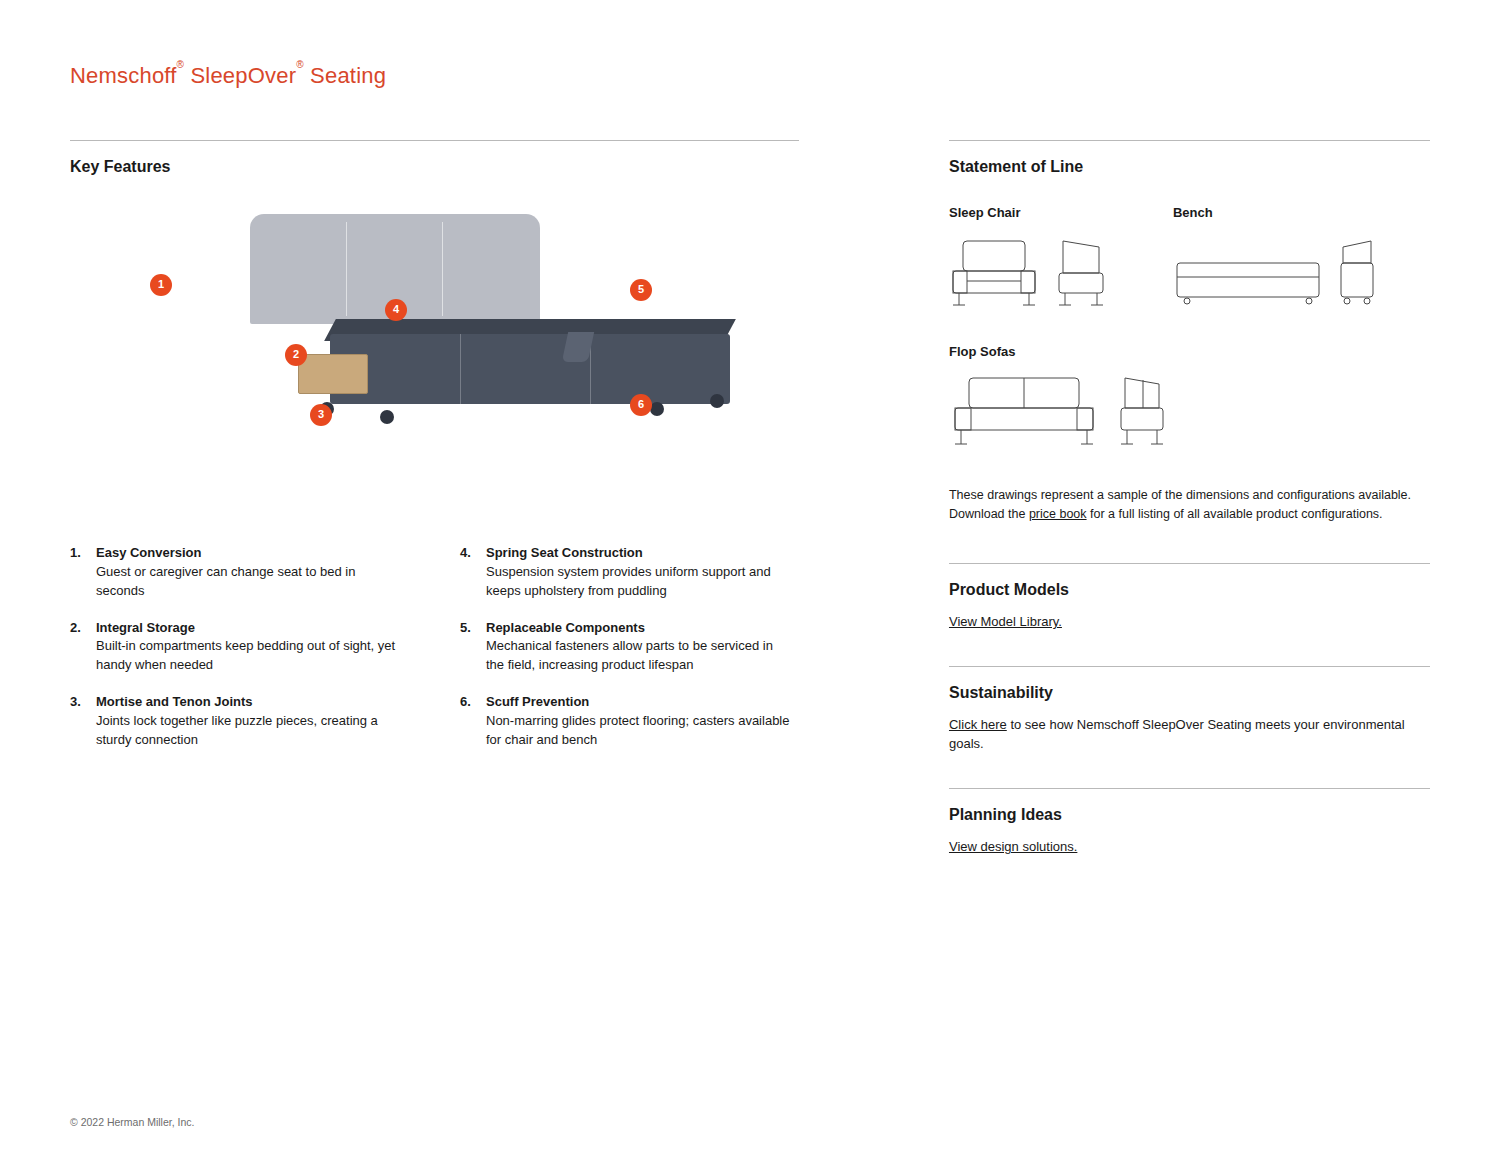Nemschoff® SleepOver® Seating
Key Features
1
2
3
4
5
6
Easy Conversion Guest or caregiver can change seat to bed in seconds
Integral Storage Built-in compartments keep bedding out of sight, yet handy when needed
Mortise and Tenon Joints Joints lock together like puzzle pieces, creating a sturdy connection
Spring Seat Construction Suspension system provides uniform support and keeps upholstery from puddling
Replaceable Components Mechanical fasteners allow parts to be serviced in the field, increasing product lifespan
Scuff Prevention Non-marring glides protect flooring; casters available for chair and bench
Statement of Line
Sleep Chair
Bench
Flop Sofas
These drawings represent a sample of the dimensions and configurations available. Download the price book for a full listing of all available product configurations.
Product Models
View Model Library.
Sustainability
Click here to see how Nemschoff SleepOver Seating meets your environmental goals.
Planning Ideas
View design solutions.
© 2022 Herman Miller, Inc.